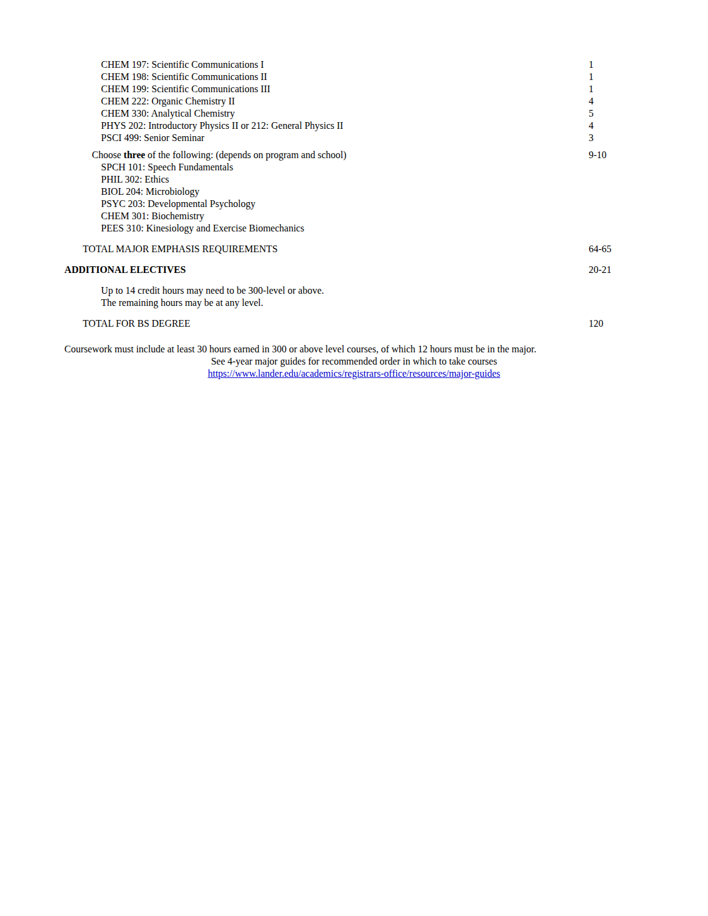| CHEM 197: Scientific Communications I | 1 |
| CHEM 198: Scientific Communications II | 1 |
| CHEM 199: Scientific Communications III | 1 |
| CHEM 222: Organic Chemistry II | 4 |
| CHEM 330: Analytical Chemistry | 5 |
| PHYS 202: Introductory Physics II or 212: General Physics II | 4 |
| PSCI 499: Senior Seminar | 3 |
| Choose three of the following: (depends on program and school) | 9-10 |
| SPCH 101: Speech Fundamentals | |
| PHIL 302: Ethics | |
| BIOL 204: Microbiology | |
| PSYC 203: Developmental Psychology | |
| CHEM 301: Biochemistry | |
| PEES 310: Kinesiology and Exercise Biomechanics | |
| TOTAL MAJOR EMPHASIS REQUIREMENTS | 64-65 |
| ADDITIONAL ELECTIVES | 20-21 |
| Up to 14 credit hours may need to be 300-level or above. | |
| The remaining hours may be at any level. | |
| TOTAL FOR BS DEGREE | 120 |
Coursework must include at least 30 hours earned in 300 or above level courses, of which 12 hours must be in the major.
See 4-year major guides for recommended order in which to take courses
https://www.lander.edu/academics/registrars-office/resources/major-guides